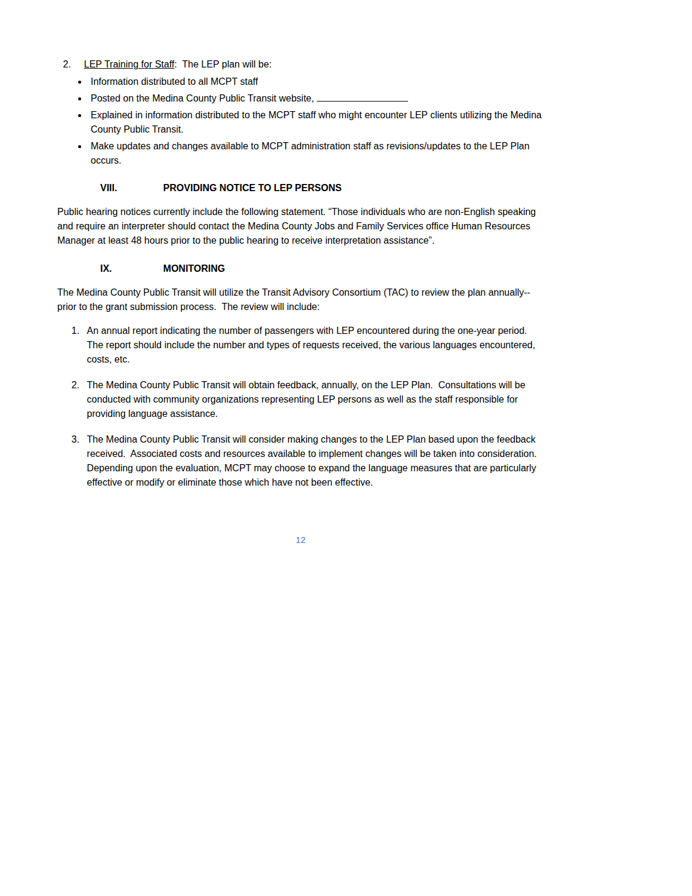2.
LEP Training for Staff: The LEP plan will be:
Information distributed to all MCPT staff
Posted on the Medina County Public Transit website,
Explained in information distributed to the MCPT staff who might encounter LEP clients utilizing the Medina County Public Transit.
Make updates and changes available to MCPT administration staff as revisions/updates to the LEP Plan occurs.
VIII. PROVIDING NOTICE TO LEP PERSONS
Public hearing notices currently include the following statement. “Those individuals who are non-English speaking and require an interpreter should contact the Medina County Jobs and Family Services office Human Resources Manager at least 48 hours prior to the public hearing to receive interpretation assistance”.
IX. MONITORING
The Medina County Public Transit will utilize the Transit Advisory Consortium (TAC) to review the plan annually--prior to the grant submission process. The review will include:
An annual report indicating the number of passengers with LEP encountered during the one-year period. The report should include the number and types of requests received, the various languages encountered, costs, etc.
The Medina County Public Transit will obtain feedback, annually, on the LEP Plan. Consultations will be conducted with community organizations representing LEP persons as well as the staff responsible for providing language assistance.
The Medina County Public Transit will consider making changes to the LEP Plan based upon the feedback received. Associated costs and resources available to implement changes will be taken into consideration. Depending upon the evaluation, MCPT may choose to expand the language measures that are particularly effective or modify or eliminate those which have not been effective.
12